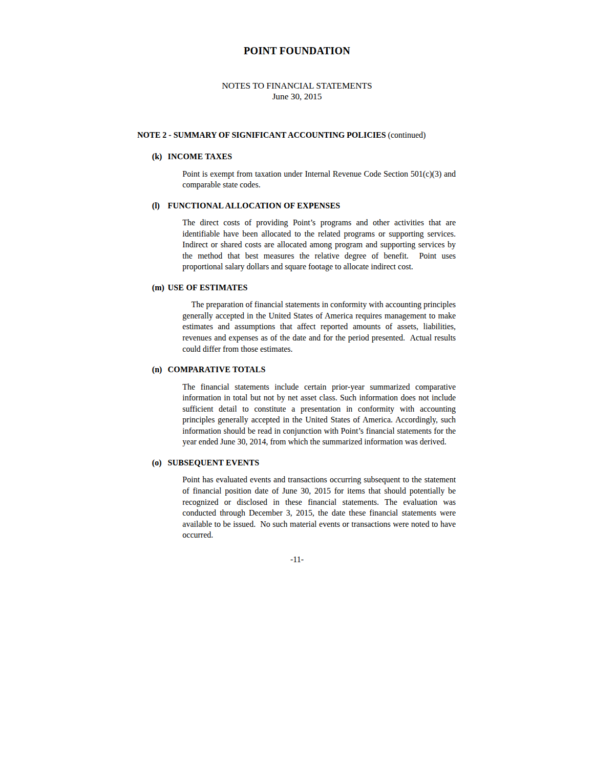POINT FOUNDATION
NOTES TO FINANCIAL STATEMENTS June 30, 2015
NOTE 2 - SUMMARY OF SIGNIFICANT ACCOUNTING POLICIES (continued)
(k) INCOME TAXES
Point is exempt from taxation under Internal Revenue Code Section 501(c)(3) and comparable state codes.
(l) FUNCTIONAL ALLOCATION OF EXPENSES
The direct costs of providing Point’s programs and other activities that are identifiable have been allocated to the related programs or supporting services. Indirect or shared costs are allocated among program and supporting services by the method that best measures the relative degree of benefit. Point uses proportional salary dollars and square footage to allocate indirect cost.
(m) USE OF ESTIMATES
The preparation of financial statements in conformity with accounting principles generally accepted in the United States of America requires management to make estimates and assumptions that affect reported amounts of assets, liabilities, revenues and expenses as of the date and for the period presented. Actual results could differ from those estimates.
(n) COMPARATIVE TOTALS
The financial statements include certain prior-year summarized comparative information in total but not by net asset class. Such information does not include sufficient detail to constitute a presentation in conformity with accounting principles generally accepted in the United States of America. Accordingly, such information should be read in conjunction with Point’s financial statements for the year ended June 30, 2014, from which the summarized information was derived.
(o) SUBSEQUENT EVENTS
Point has evaluated events and transactions occurring subsequent to the statement of financial position date of June 30, 2015 for items that should potentially be recognized or disclosed in these financial statements. The evaluation was conducted through December 3, 2015, the date these financial statements were available to be issued. No such material events or transactions were noted to have occurred.
-11-